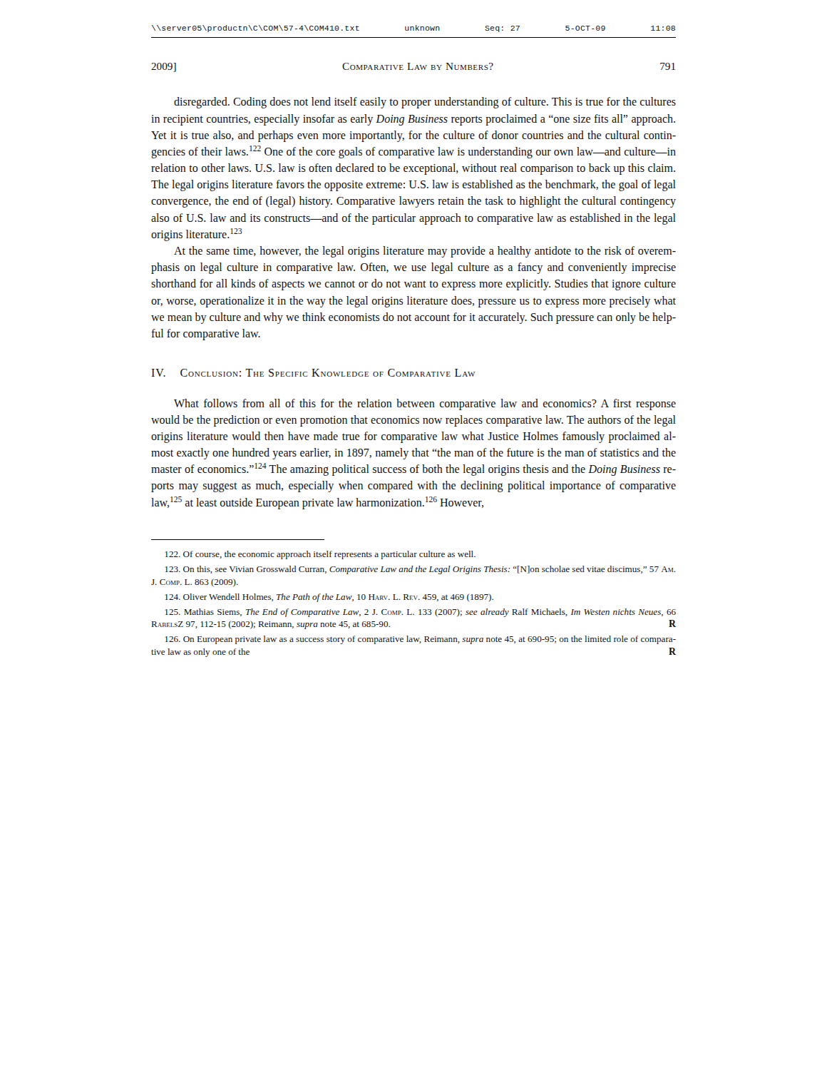\\server05\productn\C\COM\57-4\COM410.txt unknown Seq: 27 5-OCT-09 11:08
2009] Comparative Law by Numbers? 791
disregarded. Coding does not lend itself easily to proper understanding of culture. This is true for the cultures in recipient countries, especially insofar as early Doing Business reports proclaimed a “one size fits all” approach. Yet it is true also, and perhaps even more importantly, for the culture of donor countries and the cultural contingencies of their laws.122 One of the core goals of comparative law is understanding our own law—and culture—in relation to other laws. U.S. law is often declared to be exceptional, without real comparison to back up this claim. The legal origins literature favors the opposite extreme: U.S. law is established as the benchmark, the goal of legal convergence, the end of (legal) history. Comparative lawyers retain the task to highlight the cultural contingency also of U.S. law and its constructs—and of the particular approach to comparative law as established in the legal origins literature.123
At the same time, however, the legal origins literature may provide a healthy antidote to the risk of overemphasis on legal culture in comparative law. Often, we use legal culture as a fancy and conveniently imprecise shorthand for all kinds of aspects we cannot or do not want to express more explicitly. Studies that ignore culture or, worse, operationalize it in the way the legal origins literature does, pressure us to express more precisely what we mean by culture and why we think economists do not account for it accurately. Such pressure can only be helpful for comparative law.
IV. Conclusion: The Specific Knowledge of Comparative Law
What follows from all of this for the relation between comparative law and economics? A first response would be the prediction or even promotion that economics now replaces comparative law. The authors of the legal origins literature would then have made true for comparative law what Justice Holmes famously proclaimed almost exactly one hundred years earlier, in 1897, namely that “the man of the future is the man of statistics and the master of economics.”124 The amazing political success of both the legal origins thesis and the Doing Business reports may suggest as much, especially when compared with the declining political importance of comparative law,125 at least outside European private law harmonization.126 However,
122. Of course, the economic approach itself represents a particular culture as well.
123. On this, see Vivian Grosswald Curran, Comparative Law and the Legal Origins Thesis: “[N]on scholae sed vitae discimus,” 57 Am. J. Comp. L. 863 (2009).
124. Oliver Wendell Holmes, The Path of the Law, 10 Harv. L. Rev. 459, at 469 (1897).
125. Mathias Siems, The End of Comparative Law, 2 J. Comp. L. 133 (2007); see already Ralf Michaels, Im Westen nichts Neues, 66 RabelsZ 97, 112-15 (2002); Reimann, supra note 45, at 685-90. R
126. On European private law as a success story of comparative law, Reimann, supra note 45, at 690-95; on the limited role of comparative law as only one of the R